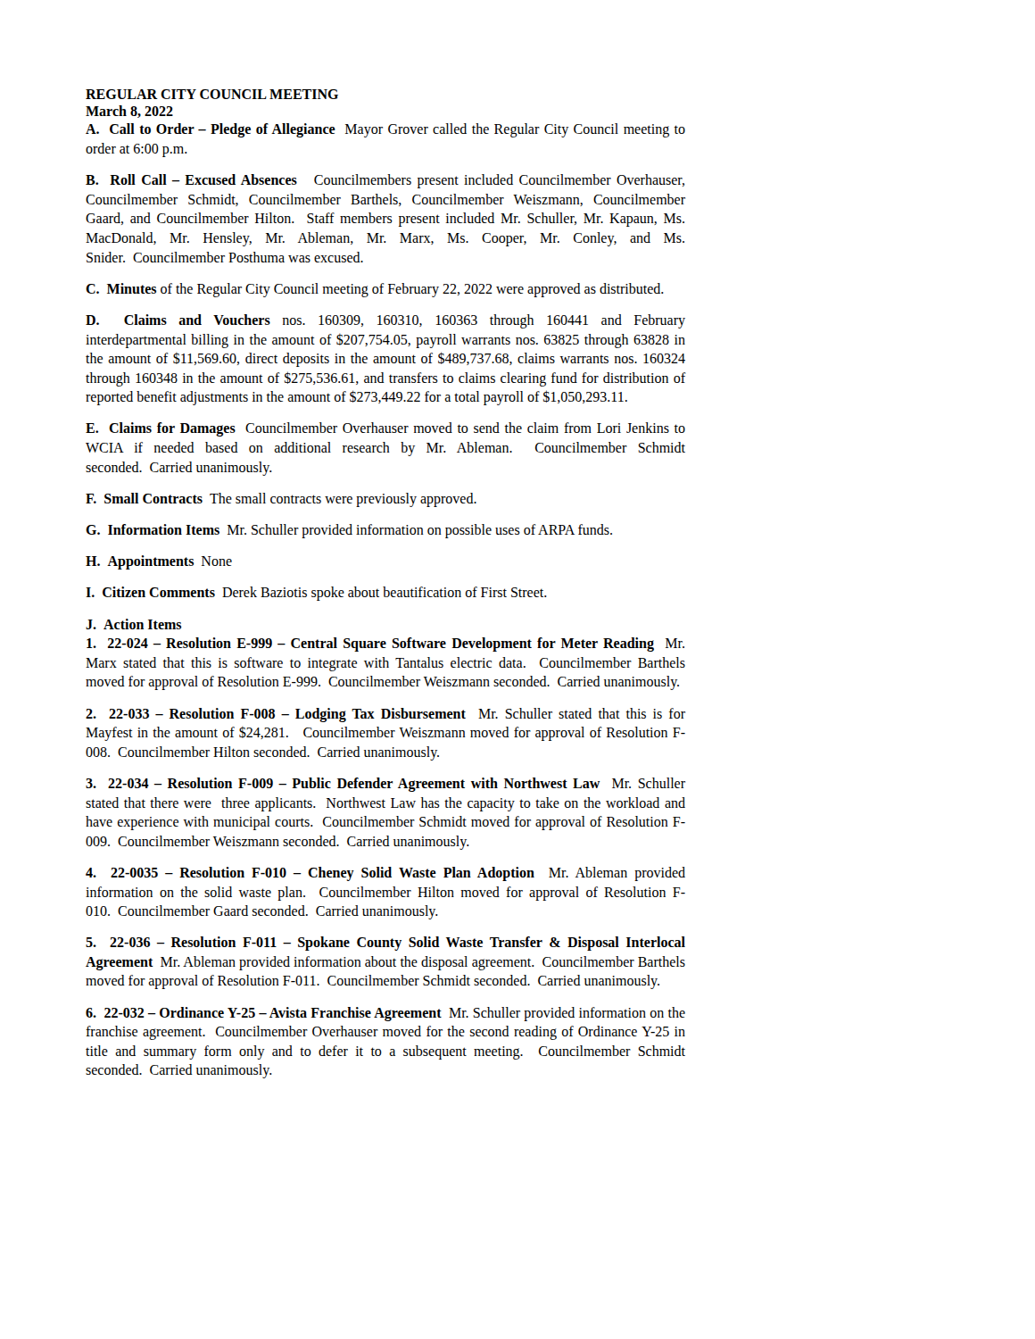REGULAR CITY COUNCIL MEETINGMarch 8, 2022
A. Call to Order – Pledge of Allegiance Mayor Grover called the Regular City Council meeting to order at 6:00 p.m.
B. Roll Call – Excused Absences Councilmembers present included Councilmember Overhauser, Councilmember Schmidt, Councilmember Barthels, Councilmember Weiszmann, Councilmember Gaard, and Councilmember Hilton. Staff members present included Mr. Schuller, Mr. Kapaun, Ms. MacDonald, Mr. Hensley, Mr. Ableman, Mr. Marx, Ms. Cooper, Mr. Conley, and Ms. Snider. Councilmember Posthuma was excused.
C. Minutes of the Regular City Council meeting of February 22, 2022 were approved as distributed.
D. Claims and Vouchers nos. 160309, 160310, 160363 through 160441 and February interdepartmental billing in the amount of $207,754.05, payroll warrants nos. 63825 through 63828 in the amount of $11,569.60, direct deposits in the amount of $489,737.68, claims warrants nos. 160324 through 160348 in the amount of $275,536.61, and transfers to claims clearing fund for distribution of reported benefit adjustments in the amount of $273,449.22 for a total payroll of $1,050,293.11.
E. Claims for Damages Councilmember Overhauser moved to send the claim from Lori Jenkins to WCIA if needed based on additional research by Mr. Ableman. Councilmember Schmidt seconded. Carried unanimously.
F. Small Contracts The small contracts were previously approved.
G. Information Items Mr. Schuller provided information on possible uses of ARPA funds.
H. Appointments None
I. Citizen Comments Derek Baziotis spoke about beautification of First Street.
J. Action Items
1. 22-024 – Resolution E-999 – Central Square Software Development for Meter Reading Mr. Marx stated that this is software to integrate with Tantalus electric data. Councilmember Barthels moved for approval of Resolution E-999. Councilmember Weiszmann seconded. Carried unanimously.
2. 22-033 – Resolution F-008 – Lodging Tax Disbursement Mr. Schuller stated that this is for Mayfest in the amount of $24,281. Councilmember Weiszmann moved for approval of Resolution F-008. Councilmember Hilton seconded. Carried unanimously.
3. 22-034 – Resolution F-009 – Public Defender Agreement with Northwest Law Mr. Schuller stated that there were three applicants. Northwest Law has the capacity to take on the workload and have experience with municipal courts. Councilmember Schmidt moved for approval of Resolution F-009. Councilmember Weiszmann seconded. Carried unanimously.
4. 22-0035 – Resolution F-010 – Cheney Solid Waste Plan Adoption Mr. Ableman provided information on the solid waste plan. Councilmember Hilton moved for approval of Resolution F-010. Councilmember Gaard seconded. Carried unanimously.
5. 22-036 – Resolution F-011 – Spokane County Solid Waste Transfer & Disposal Interlocal Agreement Mr. Ableman provided information about the disposal agreement. Councilmember Barthels moved for approval of Resolution F-011. Councilmember Schmidt seconded. Carried unanimously.
6. 22-032 – Ordinance Y-25 – Avista Franchise Agreement Mr. Schuller provided information on the franchise agreement. Councilmember Overhauser moved for the second reading of Ordinance Y-25 in title and summary form only and to defer it to a subsequent meeting. Councilmember Schmidt seconded. Carried unanimously.